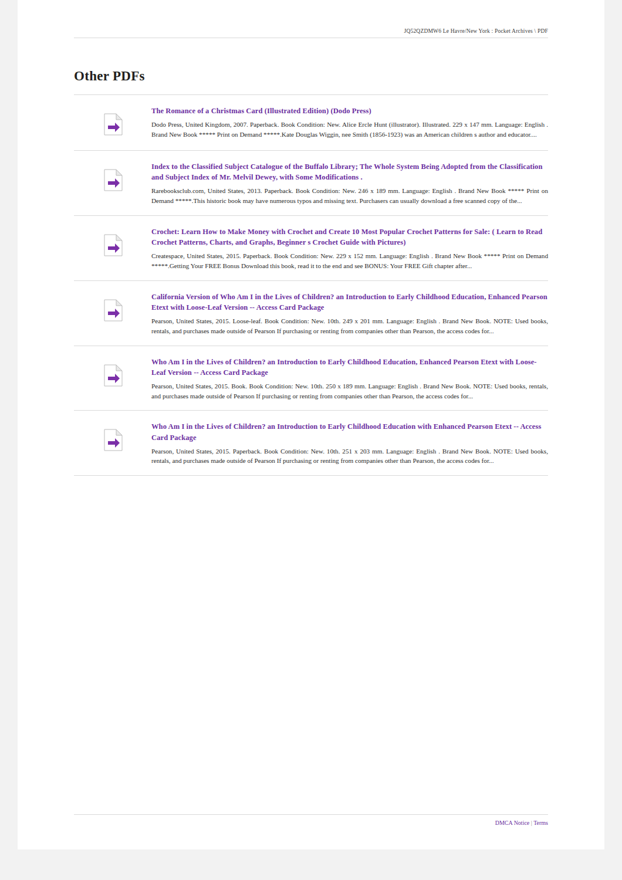JQ52QZDMW6 Le Havre/New York : Pocket Archives \ PDF
Other PDFs
The Romance of a Christmas Card (Illustrated Edition) (Dodo Press)
Dodo Press, United Kingdom, 2007. Paperback. Book Condition: New. Alice Ercle Hunt (illustrator). Illustrated. 229 x 147 mm. Language: English . Brand New Book ***** Print on Demand *****.Kate Douglas Wiggin, nee Smith (1856-1923) was an American children s author and educator....
Index to the Classified Subject Catalogue of the Buffalo Library; The Whole System Being Adopted from the Classification and Subject Index of Mr. Melvil Dewey, with Some Modifications .
Rarebooksclub.com, United States, 2013. Paperback. Book Condition: New. 246 x 189 mm. Language: English . Brand New Book ***** Print on Demand *****.This historic book may have numerous typos and missing text. Purchasers can usually download a free scanned copy of the...
Crochet: Learn How to Make Money with Crochet and Create 10 Most Popular Crochet Patterns for Sale: ( Learn to Read Crochet Patterns, Charts, and Graphs, Beginner s Crochet Guide with Pictures)
Createspace, United States, 2015. Paperback. Book Condition: New. 229 x 152 mm. Language: English . Brand New Book ***** Print on Demand *****.Getting Your FREE Bonus Download this book, read it to the end and see BONUS: Your FREE Gift chapter after...
California Version of Who Am I in the Lives of Children? an Introduction to Early Childhood Education, Enhanced Pearson Etext with Loose-Leaf Version -- Access Card Package
Pearson, United States, 2015. Loose-leaf. Book Condition: New. 10th. 249 x 201 mm. Language: English . Brand New Book. NOTE: Used books, rentals, and purchases made outside of Pearson If purchasing or renting from companies other than Pearson, the access codes for...
Who Am I in the Lives of Children? an Introduction to Early Childhood Education, Enhanced Pearson Etext with Loose-Leaf Version -- Access Card Package
Pearson, United States, 2015. Book. Book Condition: New. 10th. 250 x 189 mm. Language: English . Brand New Book. NOTE: Used books, rentals, and purchases made outside of Pearson If purchasing or renting from companies other than Pearson, the access codes for...
Who Am I in the Lives of Children? an Introduction to Early Childhood Education with Enhanced Pearson Etext -- Access Card Package
Pearson, United States, 2015. Paperback. Book Condition: New. 10th. 251 x 203 mm. Language: English . Brand New Book. NOTE: Used books, rentals, and purchases made outside of Pearson If purchasing or renting from companies other than Pearson, the access codes for...
DMCA Notice | Terms